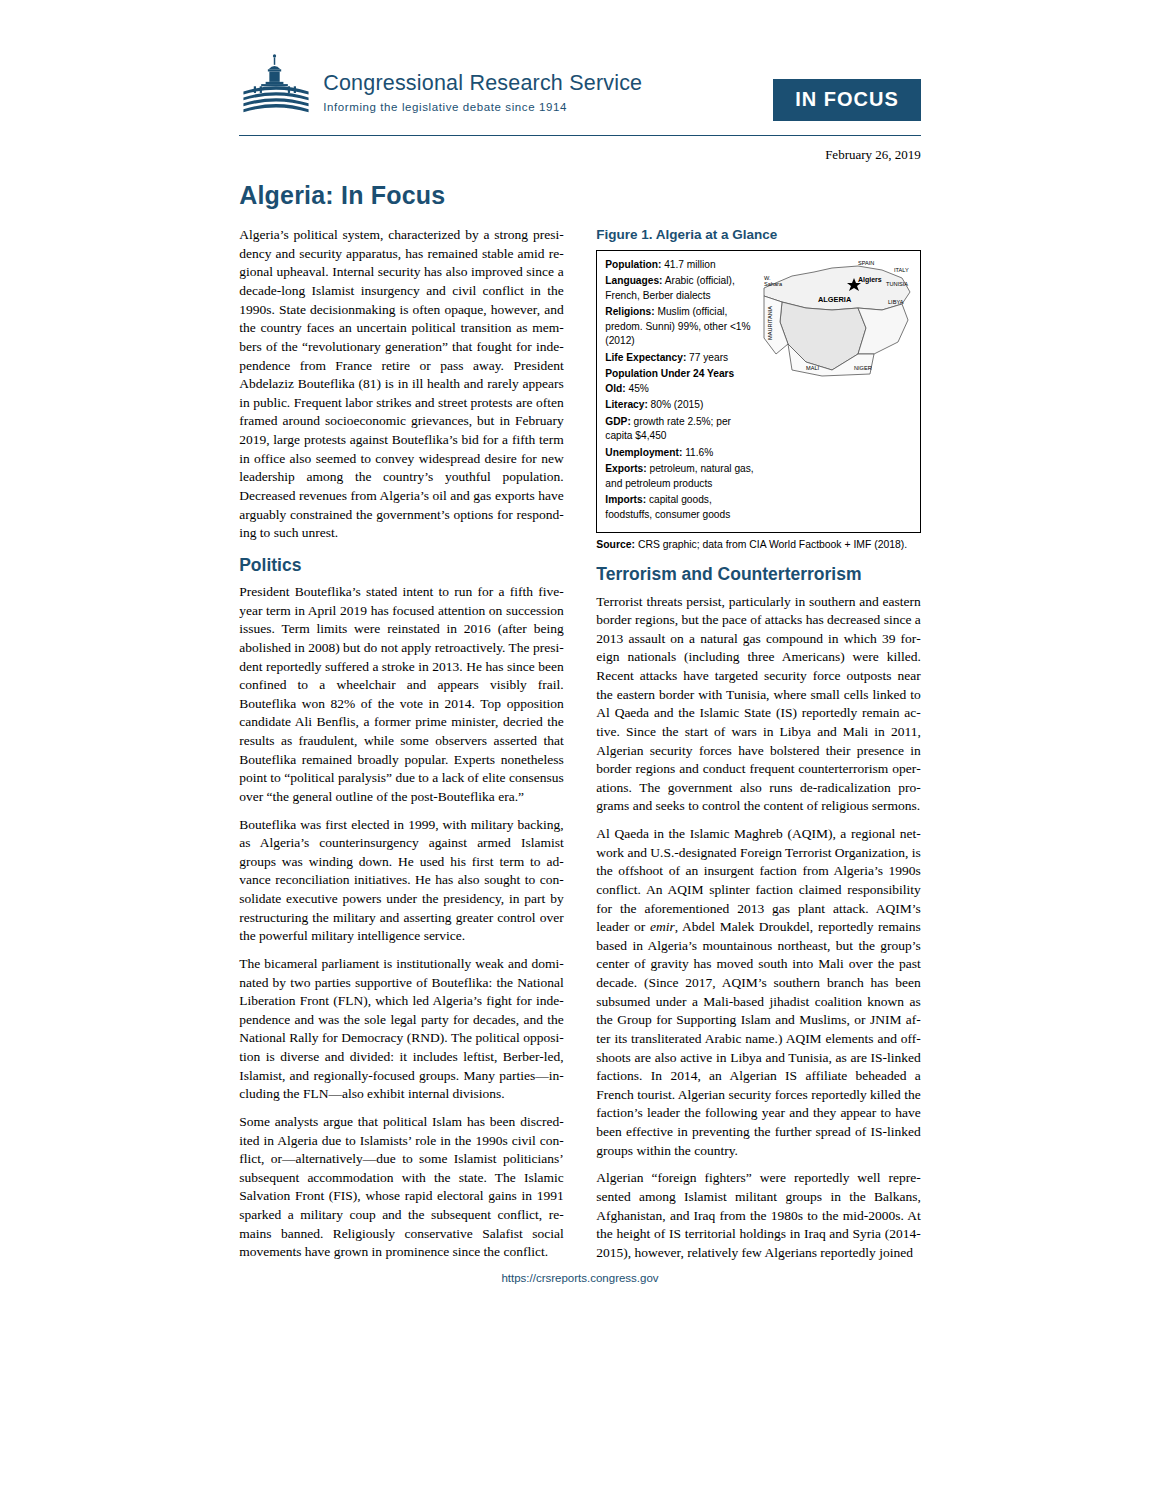Congressional Research Service
Informing the legislative debate since 1914
IN FOCUS
February 26, 2019
Algeria: In Focus
Algeria’s political system, characterized by a strong presidency and security apparatus, has remained stable amid regional upheaval. Internal security has also improved since a decade-long Islamist insurgency and civil conflict in the 1990s. State decisionmaking is often opaque, however, and the country faces an uncertain political transition as members of the “revolutionary generation” that fought for independence from France retire or pass away. President Abdelaziz Bouteflika (81) is in ill health and rarely appears in public. Frequent labor strikes and street protests are often framed around socioeconomic grievances, but in February 2019, large protests against Bouteflika’s bid for a fifth term in office also seemed to convey widespread desire for new leadership among the country’s youthful population. Decreased revenues from Algeria’s oil and gas exports have arguably constrained the government’s options for responding to such unrest.
Politics
President Bouteflika’s stated intent to run for a fifth five-year term in April 2019 has focused attention on succession issues. Term limits were reinstated in 2016 (after being abolished in 2008) but do not apply retroactively. The president reportedly suffered a stroke in 2013. He has since been confined to a wheelchair and appears visibly frail. Bouteflika won 82% of the vote in 2014. Top opposition candidate Ali Benflis, a former prime minister, decried the results as fraudulent, while some observers asserted that Bouteflika remained broadly popular. Experts nonetheless point to “political paralysis” due to a lack of elite consensus over “the general outline of the post-Bouteflika era.”
Bouteflika was first elected in 1999, with military backing, as Algeria’s counterinsurgency against armed Islamist groups was winding down. He used his first term to advance reconciliation initiatives. He has also sought to consolidate executive powers under the presidency, in part by restructuring the military and asserting greater control over the powerful military intelligence service.
The bicameral parliament is institutionally weak and dominated by two parties supportive of Bouteflika: the National Liberation Front (FLN), which led Algeria’s fight for independence and was the sole legal party for decades, and the National Rally for Democracy (RND). The political opposition is diverse and divided: it includes leftist, Berber-led, Islamist, and regionally-focused groups. Many parties—including the FLN—also exhibit internal divisions.
Some analysts argue that political Islam has been discredited in Algeria due to Islamists’ role in the 1990s civil conflict, or—alternatively—due to some Islamist politicians’ subsequent accommodation with the state. The Islamic Salvation Front (FIS), whose rapid electoral gains in 1991 sparked a military coup and the subsequent conflict, remains banned. Religiously conservative Salafist social movements have grown in prominence since the conflict.
Figure 1. Algeria at a Glance
Population: 41.7 million
Languages: Arabic (official),
French, Berber dialects
Religions: Muslim (official, predom. Sunni) 99%, other <1% (2012)
Life Expectancy: 77 years
Population Under 24 Years Old: 45%
Literacy: 80% (2015)
GDP: growth rate 2.5%; per capita $4,450
Unemployment: 11.6%
Exports: petroleum, natural gas, and petroleum products
Imports: capital goods, foodstuffs, consumer goods
SPAIN ITALY W. Sahara Algiers TUNISIA ALGERIA LIBYA MAURITANIA MALI NIGER
Source: CRS graphic; data from CIA World Factbook + IMF (2018).
Terrorism and Counterterrorism
Terrorist threats persist, particularly in southern and eastern border regions, but the pace of attacks has decreased since a 2013 assault on a natural gas compound in which 39 foreign nationals (including three Americans) were killed. Recent attacks have targeted security force outposts near the eastern border with Tunisia, where small cells linked to Al Qaeda and the Islamic State (IS) reportedly remain active. Since the start of wars in Libya and Mali in 2011, Algerian security forces have bolstered their presence in border regions and conduct frequent counterterrorism operations. The government also runs de-radicalization programs and seeks to control the content of religious sermons.
Al Qaeda in the Islamic Maghreb (AQIM), a regional network and U.S.-designated Foreign Terrorist Organization, is the offshoot of an insurgent faction from Algeria’s 1990s conflict. An AQIM splinter faction claimed responsibility for the aforementioned 2013 gas plant attack. AQIM’s leader or emir, Abdel Malek Droukdel, reportedly remains based in Algeria’s mountainous northeast, but the group’s center of gravity has moved south into Mali over the past decade. (Since 2017, AQIM’s southern branch has been subsumed under a Mali-based jihadist coalition known as the Group for Supporting Islam and Muslims, or JNIM after its transliterated Arabic name.) AQIM elements and offshoots are also active in Libya and Tunisia, as are IS-linked factions. In 2014, an Algerian IS affiliate beheaded a French tourist. Algerian security forces reportedly killed the faction’s leader the following year and they appear to have been effective in preventing the further spread of IS-linked groups within the country.
Algerian “foreign fighters” were reportedly well represented among Islamist militant groups in the Balkans, Afghanistan, and Iraq from the 1980s to the mid-2000s. At the height of IS territorial holdings in Iraq and Syria (2014-2015), however, relatively few Algerians reportedly joined
https://crsreports.congress.gov